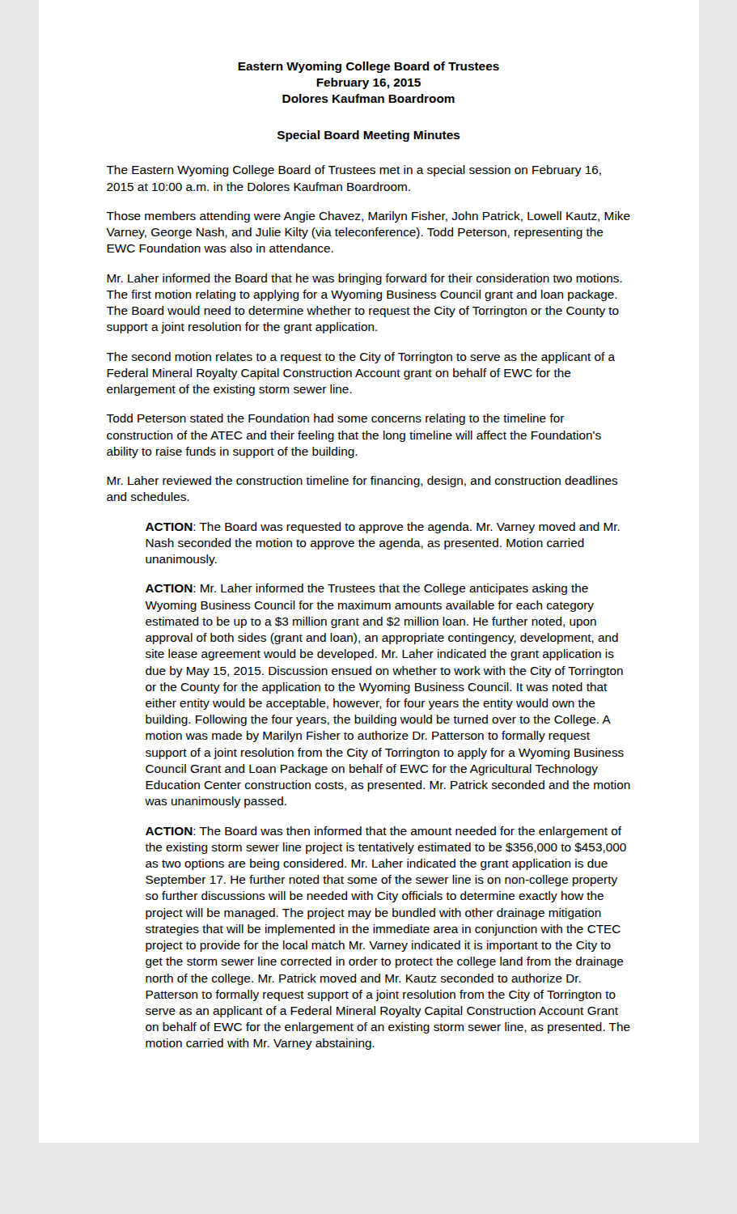Eastern Wyoming College Board of Trustees February 16, 2015 Dolores Kaufman Boardroom
Special Board Meeting Minutes
The Eastern Wyoming College Board of Trustees met in a special session on February 16, 2015 at 10:00 a.m. in the Dolores Kaufman Boardroom.
Those members attending were Angie Chavez, Marilyn Fisher, John Patrick, Lowell Kautz, Mike Varney, George Nash, and Julie Kilty (via teleconference). Todd Peterson, representing the EWC Foundation was also in attendance.
Mr. Laher informed the Board that he was bringing forward for their consideration two motions. The first motion relating to applying for a Wyoming Business Council grant and loan package. The Board would need to determine whether to request the City of Torrington or the County to support a joint resolution for the grant application.
The second motion relates to a request to the City of Torrington to serve as the applicant of a Federal Mineral Royalty Capital Construction Account grant on behalf of EWC for the enlargement of the existing storm sewer line.
Todd Peterson stated the Foundation had some concerns relating to the timeline for construction of the ATEC and their feeling that the long timeline will affect the Foundation's ability to raise funds in support of the building.
Mr. Laher reviewed the construction timeline for financing, design, and construction deadlines and schedules.
ACTION: The Board was requested to approve the agenda. Mr. Varney moved and Mr. Nash seconded the motion to approve the agenda, as presented. Motion carried unanimously.
ACTION: Mr. Laher informed the Trustees that the College anticipates asking the Wyoming Business Council for the maximum amounts available for each category estimated to be up to a $3 million grant and $2 million loan. He further noted, upon approval of both sides (grant and loan), an appropriate contingency, development, and site lease agreement would be developed. Mr. Laher indicated the grant application is due by May 15, 2015. Discussion ensued on whether to work with the City of Torrington or the County for the application to the Wyoming Business Council. It was noted that either entity would be acceptable, however, for four years the entity would own the building. Following the four years, the building would be turned over to the College. A motion was made by Marilyn Fisher to authorize Dr. Patterson to formally request support of a joint resolution from the City of Torrington to apply for a Wyoming Business Council Grant and Loan Package on behalf of EWC for the Agricultural Technology Education Center construction costs, as presented. Mr. Patrick seconded and the motion was unanimously passed.
ACTION: The Board was then informed that the amount needed for the enlargement of the existing storm sewer line project is tentatively estimated to be $356,000 to $453,000 as two options are being considered. Mr. Laher indicated the grant application is due September 17. He further noted that some of the sewer line is on non-college property so further discussions will be needed with City officials to determine exactly how the project will be managed. The project may be bundled with other drainage mitigation strategies that will be implemented in the immediate area in conjunction with the CTEC project to provide for the local match Mr. Varney indicated it is important to the City to get the storm sewer line corrected in order to protect the college land from the drainage north of the college. Mr. Patrick moved and Mr. Kautz seconded to authorize Dr. Patterson to formally request support of a joint resolution from the City of Torrington to serve as an applicant of a Federal Mineral Royalty Capital Construction Account Grant on behalf of EWC for the enlargement of an existing storm sewer line, as presented. The motion carried with Mr. Varney abstaining.